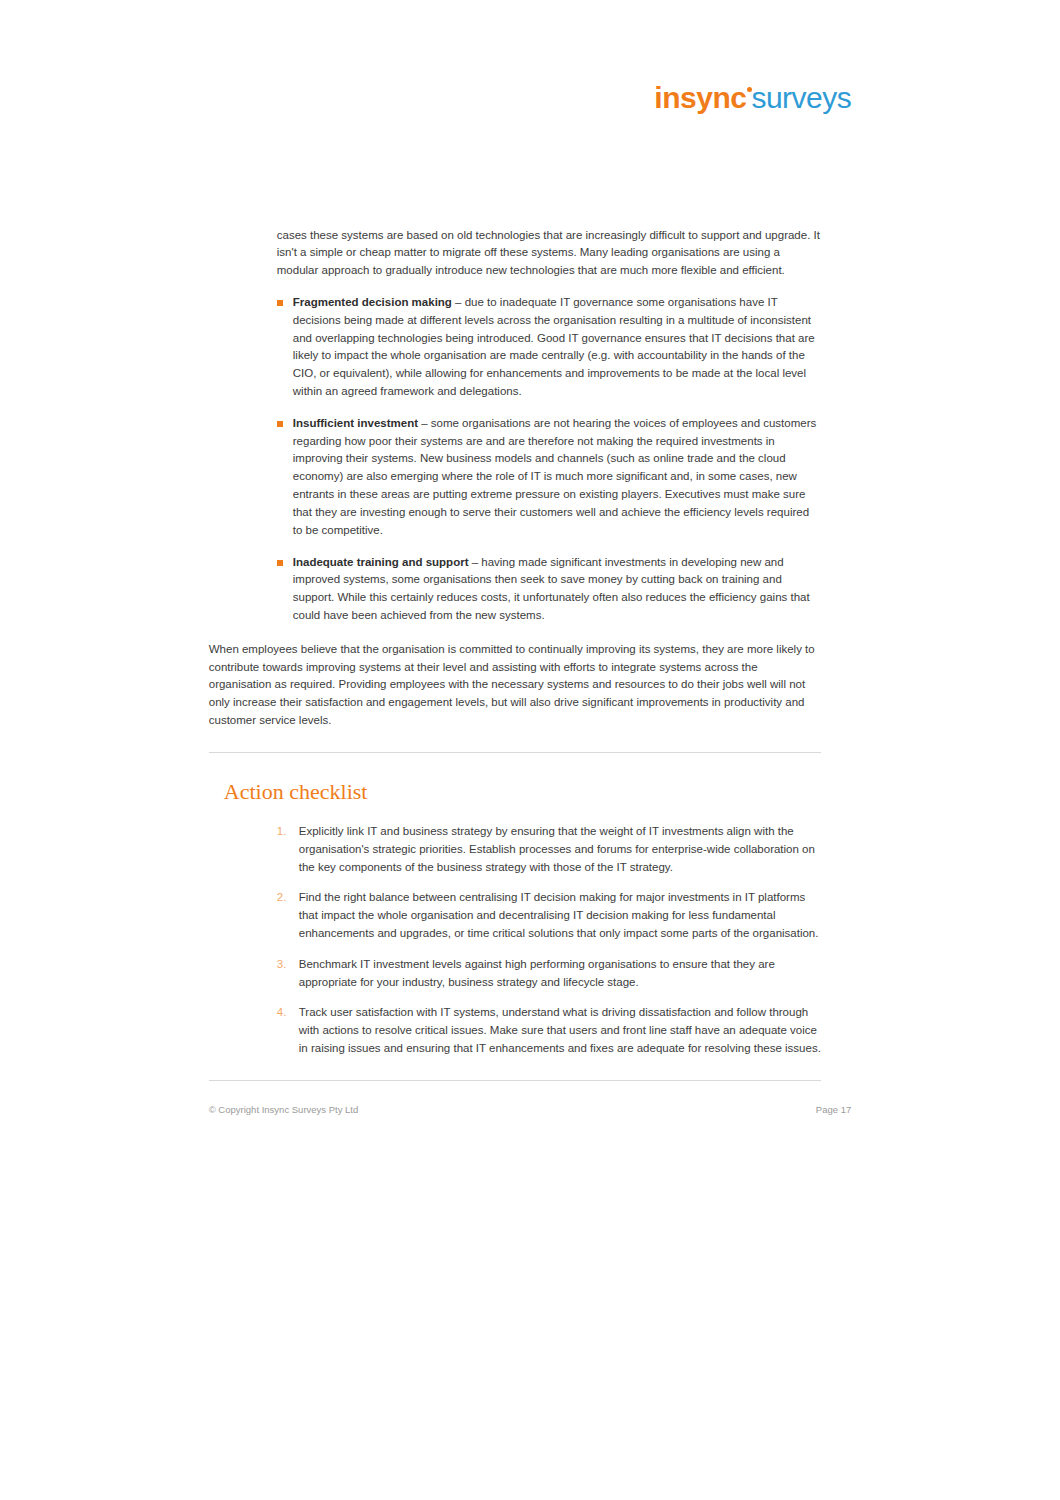insync surveys
cases these systems are based on old technologies that are increasingly difficult to support and upgrade. It isn't a simple or cheap matter to migrate off these systems. Many leading organisations are using a modular approach to gradually introduce new technologies that are much more flexible and efficient.
Fragmented decision making – due to inadequate IT governance some organisations have IT decisions being made at different levels across the organisation resulting in a multitude of inconsistent and overlapping technologies being introduced. Good IT governance ensures that IT decisions that are likely to impact the whole organisation are made centrally (e.g. with accountability in the hands of the CIO, or equivalent), while allowing for enhancements and improvements to be made at the local level within an agreed framework and delegations.
Insufficient investment – some organisations are not hearing the voices of employees and customers regarding how poor their systems are and are therefore not making the required investments in improving their systems. New business models and channels (such as online trade and the cloud economy) are also emerging where the role of IT is much more significant and, in some cases, new entrants in these areas are putting extreme pressure on existing players. Executives must make sure that they are investing enough to serve their customers well and achieve the efficiency levels required to be competitive.
Inadequate training and support – having made significant investments in developing new and improved systems, some organisations then seek to save money by cutting back on training and support. While this certainly reduces costs, it unfortunately often also reduces the efficiency gains that could have been achieved from the new systems.
When employees believe that the organisation is committed to continually improving its systems, they are more likely to contribute towards improving systems at their level and assisting with efforts to integrate systems across the organisation as required. Providing employees with the necessary systems and resources to do their jobs well will not only increase their satisfaction and engagement levels, but will also drive significant improvements in productivity and customer service levels.
Action checklist
Explicitly link IT and business strategy by ensuring that the weight of IT investments align with the organisation's strategic priorities. Establish processes and forums for enterprise-wide collaboration on the key components of the business strategy with those of the IT strategy.
Find the right balance between centralising IT decision making for major investments in IT platforms that impact the whole organisation and decentralising IT decision making for less fundamental enhancements and upgrades, or time critical solutions that only impact some parts of the organisation.
Benchmark IT investment levels against high performing organisations to ensure that they are appropriate for your industry, business strategy and lifecycle stage.
Track user satisfaction with IT systems, understand what is driving dissatisfaction and follow through with actions to resolve critical issues. Make sure that users and front line staff have an adequate voice in raising issues and ensuring that IT enhancements and fixes are adequate for resolving these issues.
© Copyright Insync Surveys Pty Ltd Page 17